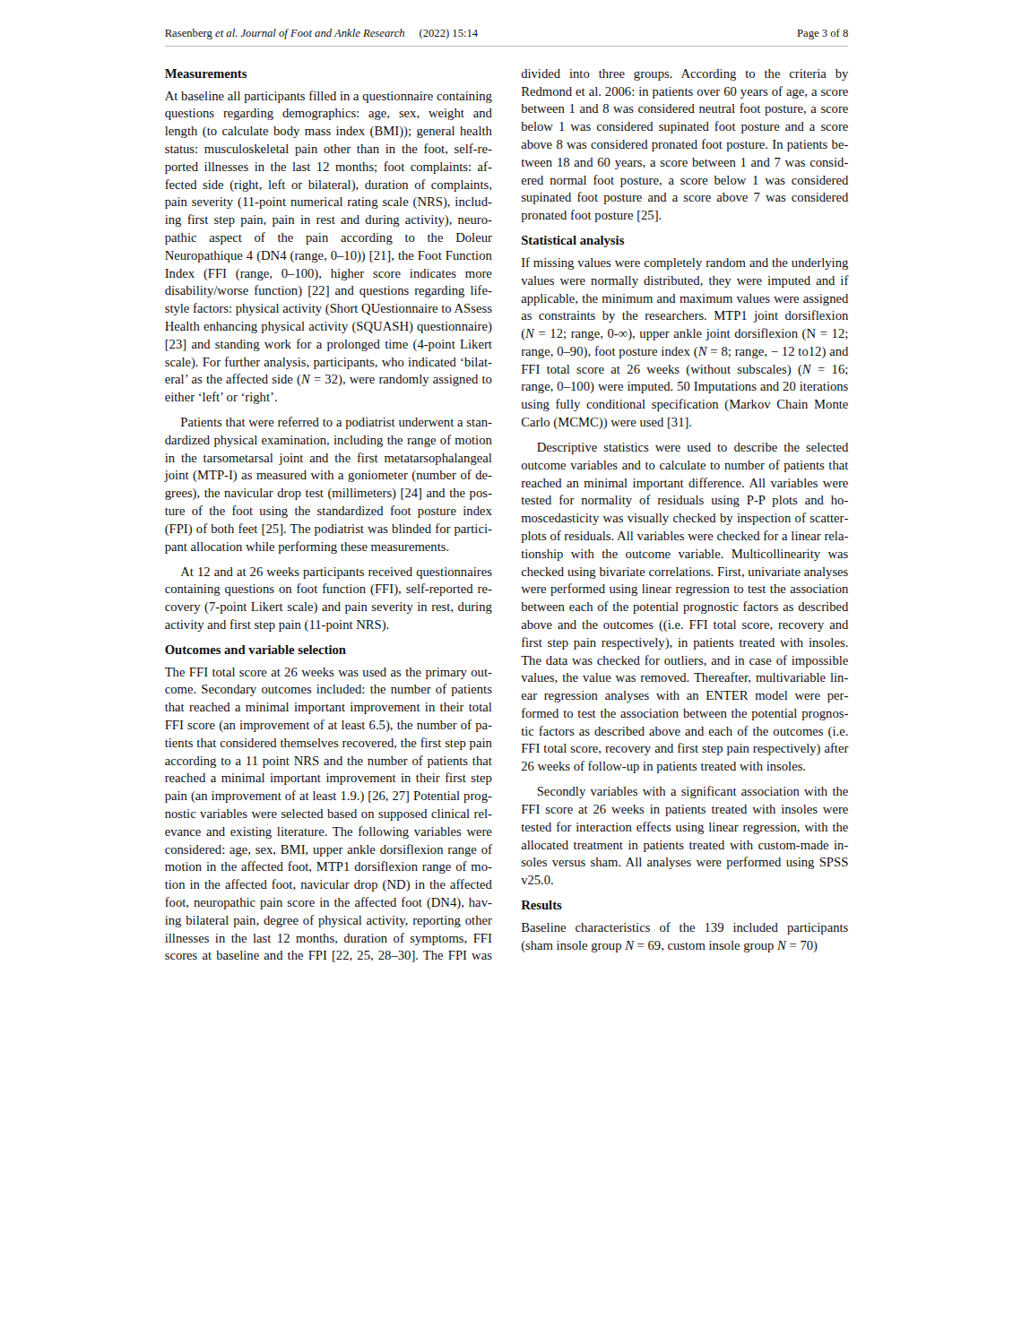Rasenberg et al. Journal of Foot and Ankle Research (2022) 15:14 Page 3 of 8
Measurements
At baseline all participants filled in a questionnaire containing questions regarding demographics: age, sex, weight and length (to calculate body mass index (BMI)); general health status: musculoskeletal pain other than in the foot, self-reported illnesses in the last 12 months; foot complaints: affected side (right, left or bilateral), duration of complaints, pain severity (11-point numerical rating scale (NRS), including first step pain, pain in rest and during activity), neuropathic aspect of the pain according to the Doleur Neuropathique 4 (DN4 (range, 0–10)) [21], the Foot Function Index (FFI (range, 0–100), higher score indicates more disability/worse function) [22] and questions regarding lifestyle factors: physical activity (Short QUestionnaire to ASsess Health enhancing physical activity (SQUASH) questionnaire) [23] and standing work for a prolonged time (4-point Likert scale). For further analysis, participants, who indicated ‘bilateral’ as the affected side (N = 32), were randomly assigned to either ‘left’ or ‘right’.
Patients that were referred to a podiatrist underwent a standardized physical examination, including the range of motion in the tarsometarsal joint and the first metatarsophalangeal joint (MTP-I) as measured with a goniometer (number of degrees), the navicular drop test (millimeters) [24] and the posture of the foot using the standardized foot posture index (FPI) of both feet [25]. The podiatrist was blinded for participant allocation while performing these measurements.
At 12 and at 26 weeks participants received questionnaires containing questions on foot function (FFI), self-reported recovery (7-point Likert scale) and pain severity in rest, during activity and first step pain (11-point NRS).
Outcomes and variable selection
The FFI total score at 26 weeks was used as the primary outcome. Secondary outcomes included: the number of patients that reached a minimal important improvement in their total FFI score (an improvement of at least 6.5), the number of patients that considered themselves recovered, the first step pain according to a 11 point NRS and the number of patients that reached a minimal important improvement in their first step pain (an improvement of at least 1.9.) [26, 27] Potential prognostic variables were selected based on supposed clinical relevance and existing literature. The following variables were considered: age, sex, BMI, upper ankle dorsiflexion range of motion in the affected foot, MTP1 dorsiflexion range of motion in the affected foot, navicular drop (ND) in the affected foot, neuropathic pain score in the affected foot (DN4), having bilateral pain, degree of physical activity, reporting other illnesses in the last 12 months, duration of symptoms, FFI scores at baseline and the FPI [22, 25, 28–30]. The FPI was divided into three groups. According to the criteria by Redmond et al. 2006: in patients over 60 years of age, a score between 1 and 8 was considered neutral foot posture, a score below 1 was considered supinated foot posture and a score above 8 was considered pronated foot posture. In patients between 18 and 60 years, a score between 1 and 7 was considered normal foot posture, a score below 1 was considered supinated foot posture and a score above 7 was considered pronated foot posture [25].
Statistical analysis
If missing values were completely random and the underlying values were normally distributed, they were imputed and if applicable, the minimum and maximum values were assigned as constraints by the researchers. MTP1 joint dorsiflexion (N = 12; range, 0-∞), upper ankle joint dorsiflexion (N = 12; range, 0–90), foot posture index (N = 8; range, − 12 to12) and FFI total score at 26 weeks (without subscales) (N = 16; range, 0–100) were imputed. 50 Imputations and 20 iterations using fully conditional specification (Markov Chain Monte Carlo (MCMC)) were used [31].
Descriptive statistics were used to describe the selected outcome variables and to calculate to number of patients that reached an minimal important difference. All variables were tested for normality of residuals using P-P plots and homoscedasticity was visually checked by inspection of scatterplots of residuals. All variables were checked for a linear relationship with the outcome variable. Multicollinearity was checked using bivariate correlations. First, univariate analyses were performed using linear regression to test the association between each of the potential prognostic factors as described above and the outcomes ((i.e. FFI total score, recovery and first step pain respectively), in patients treated with insoles. The data was checked for outliers, and in case of impossible values, the value was removed. Thereafter, multivariable linear regression analyses with an ENTER model were performed to test the association between the potential prognostic factors as described above and each of the outcomes (i.e. FFI total score, recovery and first step pain respectively) after 26 weeks of follow-up in patients treated with insoles.
Secondly variables with a significant association with the FFI score at 26 weeks in patients treated with insoles were tested for interaction effects using linear regression, with the allocated treatment in patients treated with custom-made insoles versus sham. All analyses were performed using SPSS v25.0.
Results
Baseline characteristics of the 139 included participants (sham insole group N = 69, custom insole group N = 70)